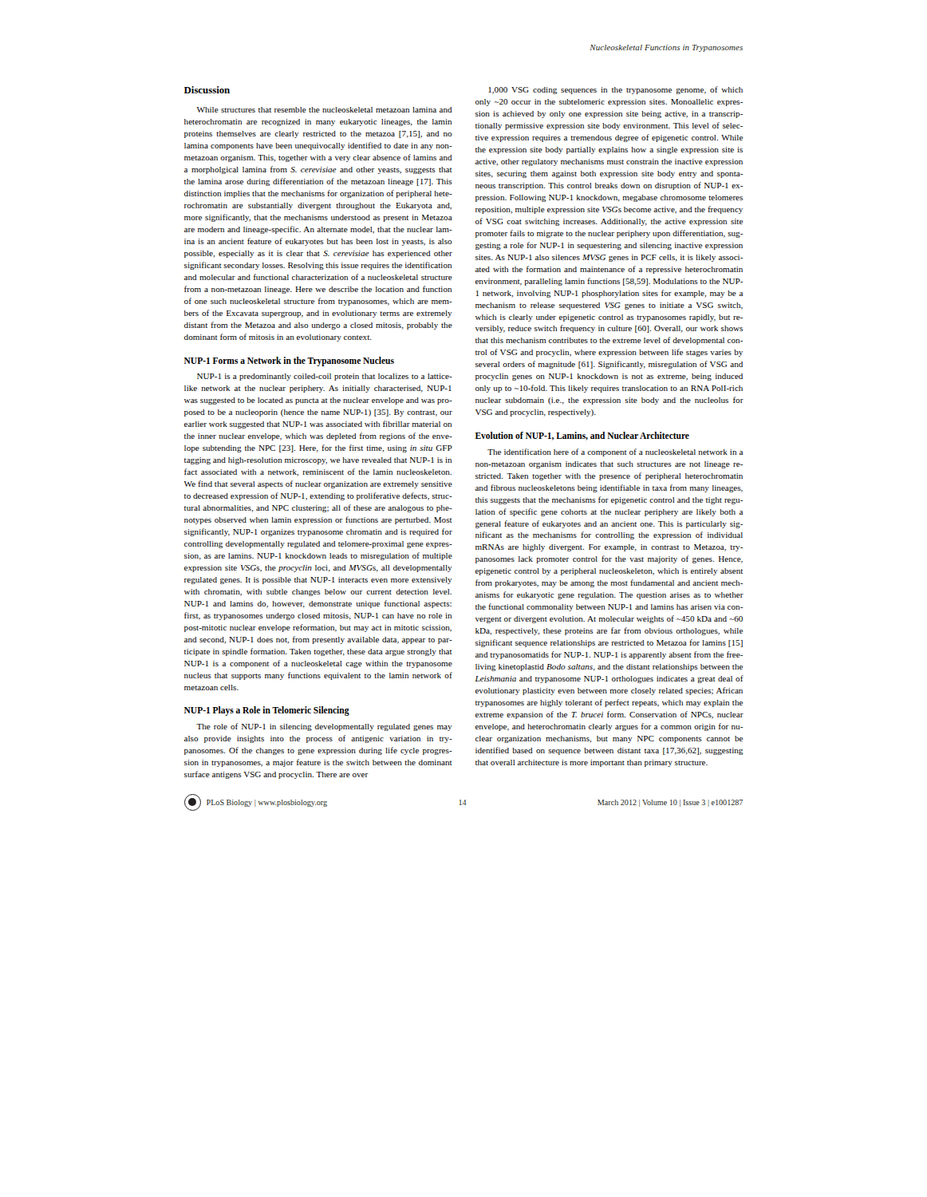Nucleoskeletal Functions in Trypanosomes
Discussion
While structures that resemble the nucleoskeletal metazoan lamina and heterochromatin are recognized in many eukaryotic lineages, the lamin proteins themselves are clearly restricted to the metazoa [7,15], and no lamina components have been unequivocally identified to date in any non-metazoan organism. This, together with a very clear absence of lamins and a morpholgical lamina from S. cerevisiae and other yeasts, suggests that the lamina arose during differentiation of the metazoan lineage [17]. This distinction implies that the mechanisms for organization of peripheral heterochromatin are substantially divergent throughout the Eukaryota and, more significantly, that the mechanisms understood as present in Metazoa are modern and lineage-specific. An alternate model, that the nuclear lamina is an ancient feature of eukaryotes but has been lost in yeasts, is also possible, especially as it is clear that S. cerevisiae has experienced other significant secondary losses. Resolving this issue requires the identification and molecular and functional characterization of a nucleoskeletal structure from a non-metazoan lineage. Here we describe the location and function of one such nucleoskeletal structure from trypanosomes, which are members of the Excavata supergroup, and in evolutionary terms are extremely distant from the Metazoa and also undergo a closed mitosis, probably the dominant form of mitosis in an evolutionary context.
NUP-1 Forms a Network in the Trypanosome Nucleus
NUP-1 is a predominantly coiled-coil protein that localizes to a lattice-like network at the nuclear periphery. As initially characterised, NUP-1 was suggested to be located as puncta at the nuclear envelope and was proposed to be a nucleoporin (hence the name NUP-1) [35]. By contrast, our earlier work suggested that NUP-1 was associated with fibrillar material on the inner nuclear envelope, which was depleted from regions of the envelope subtending the NPC [23]. Here, for the first time, using in situ GFP tagging and high-resolution microscopy, we have revealed that NUP-1 is in fact associated with a network, reminiscent of the lamin nucleoskeleton. We find that several aspects of nuclear organization are extremely sensitive to decreased expression of NUP-1, extending to proliferative defects, structural abnormalities, and NPC clustering; all of these are analogous to phenotypes observed when lamin expression or functions are perturbed. Most significantly, NUP-1 organizes trypanosome chromatin and is required for controlling developmentally regulated and telomere-proximal gene expression, as are lamins. NUP-1 knockdown leads to misregulation of multiple expression site VSGs, the procyclin loci, and MVSGs, all developmentally regulated genes. It is possible that NUP-1 interacts even more extensively with chromatin, with subtle changes below our current detection level. NUP-1 and lamins do, however, demonstrate unique functional aspects: first, as trypanosomes undergo closed mitosis, NUP-1 can have no role in post-mitotic nuclear envelope reformation, but may act in mitotic scission, and second, NUP-1 does not, from presently available data, appear to participate in spindle formation. Taken together, these data argue strongly that NUP-1 is a component of a nucleoskeletal cage within the trypanosome nucleus that supports many functions equivalent to the lamin network of metazoan cells.
NUP-1 Plays a Role in Telomeric Silencing
The role of NUP-1 in silencing developmentally regulated genes may also provide insights into the process of antigenic variation in trypanosomes. Of the changes to gene expression during life cycle progression in trypanosomes, a major feature is the switch between the dominant surface antigens VSG and procyclin. There are over
1,000 VSG coding sequences in the trypanosome genome, of which only ~20 occur in the subtelomeric expression sites. Monoallelic expression is achieved by only one expression site being active, in a transcriptionally permissive expression site body environment. This level of selective expression requires a tremendous degree of epigenetic control. While the expression site body partially explains how a single expression site is active, other regulatory mechanisms must constrain the inactive expression sites, securing them against both expression site body entry and spontaneous transcription. This control breaks down on disruption of NUP-1 expression. Following NUP-1 knockdown, megabase chromosome telomeres reposition, multiple expression site VSGs become active, and the frequency of VSG coat switching increases. Additionally, the active expression site promoter fails to migrate to the nuclear periphery upon differentiation, suggesting a role for NUP-1 in sequestering and silencing inactive expression sites. As NUP-1 also silences MVSG genes in PCF cells, it is likely associated with the formation and maintenance of a repressive heterochromatin environment, paralleling lamin functions [58,59]. Modulations to the NUP-1 network, involving NUP-1 phosphorylation sites for example, may be a mechanism to release sequestered VSG genes to initiate a VSG switch, which is clearly under epigenetic control as trypanosomes rapidly, but reversibly, reduce switch frequency in culture [60]. Overall, our work shows that this mechanism contributes to the extreme level of developmental control of VSG and procyclin, where expression between life stages varies by several orders of magnitude [61]. Significantly, misregulation of VSG and procyclin genes on NUP-1 knockdown is not as extreme, being induced only up to ~10-fold. This likely requires translocation to an RNA PolI-rich nuclear subdomain (i.e., the expression site body and the nucleolus for VSG and procyclin, respectively).
Evolution of NUP-1, Lamins, and Nuclear Architecture
The identification here of a component of a nucleoskeletal network in a non-metazoan organism indicates that such structures are not lineage restricted. Taken together with the presence of peripheral heterochromatin and fibrous nucleoskeletons being identifiable in taxa from many lineages, this suggests that the mechanisms for epigenetic control and the tight regulation of specific gene cohorts at the nuclear periphery are likely both a general feature of eukaryotes and an ancient one. This is particularly significant as the mechanisms for controlling the expression of individual mRNAs are highly divergent. For example, in contrast to Metazoa, trypanosomes lack promoter control for the vast majority of genes. Hence, epigenetic control by a peripheral nucleoskeleton, which is entirely absent from prokaryotes, may be among the most fundamental and ancient mechanisms for eukaryotic gene regulation. The question arises as to whether the functional commonality between NUP-1 and lamins has arisen via convergent or divergent evolution. At molecular weights of ~450 kDa and ~60 kDa, respectively, these proteins are far from obvious orthologues, while significant sequence relationships are restricted to Metazoa for lamins [15] and trypanosomatids for NUP-1. NUP-1 is apparently absent from the free-living kinetoplastid Bodo saltans, and the distant relationships between the Leishmania and trypanosome NUP-1 orthologues indicates a great deal of evolutionary plasticity even between more closely related species; African trypanosomes are highly tolerant of perfect repeats, which may explain the extreme expansion of the T. brucei form. Conservation of NPCs, nuclear envelope, and heterochromatin clearly argues for a common origin for nuclear organization mechanisms, but many NPC components cannot be identified based on sequence between distant taxa [17,36,62], suggesting that overall architecture is more important than primary structure.
PLoS Biology | www.plosbiology.org
14
March 2012 | Volume 10 | Issue 3 | e1001287